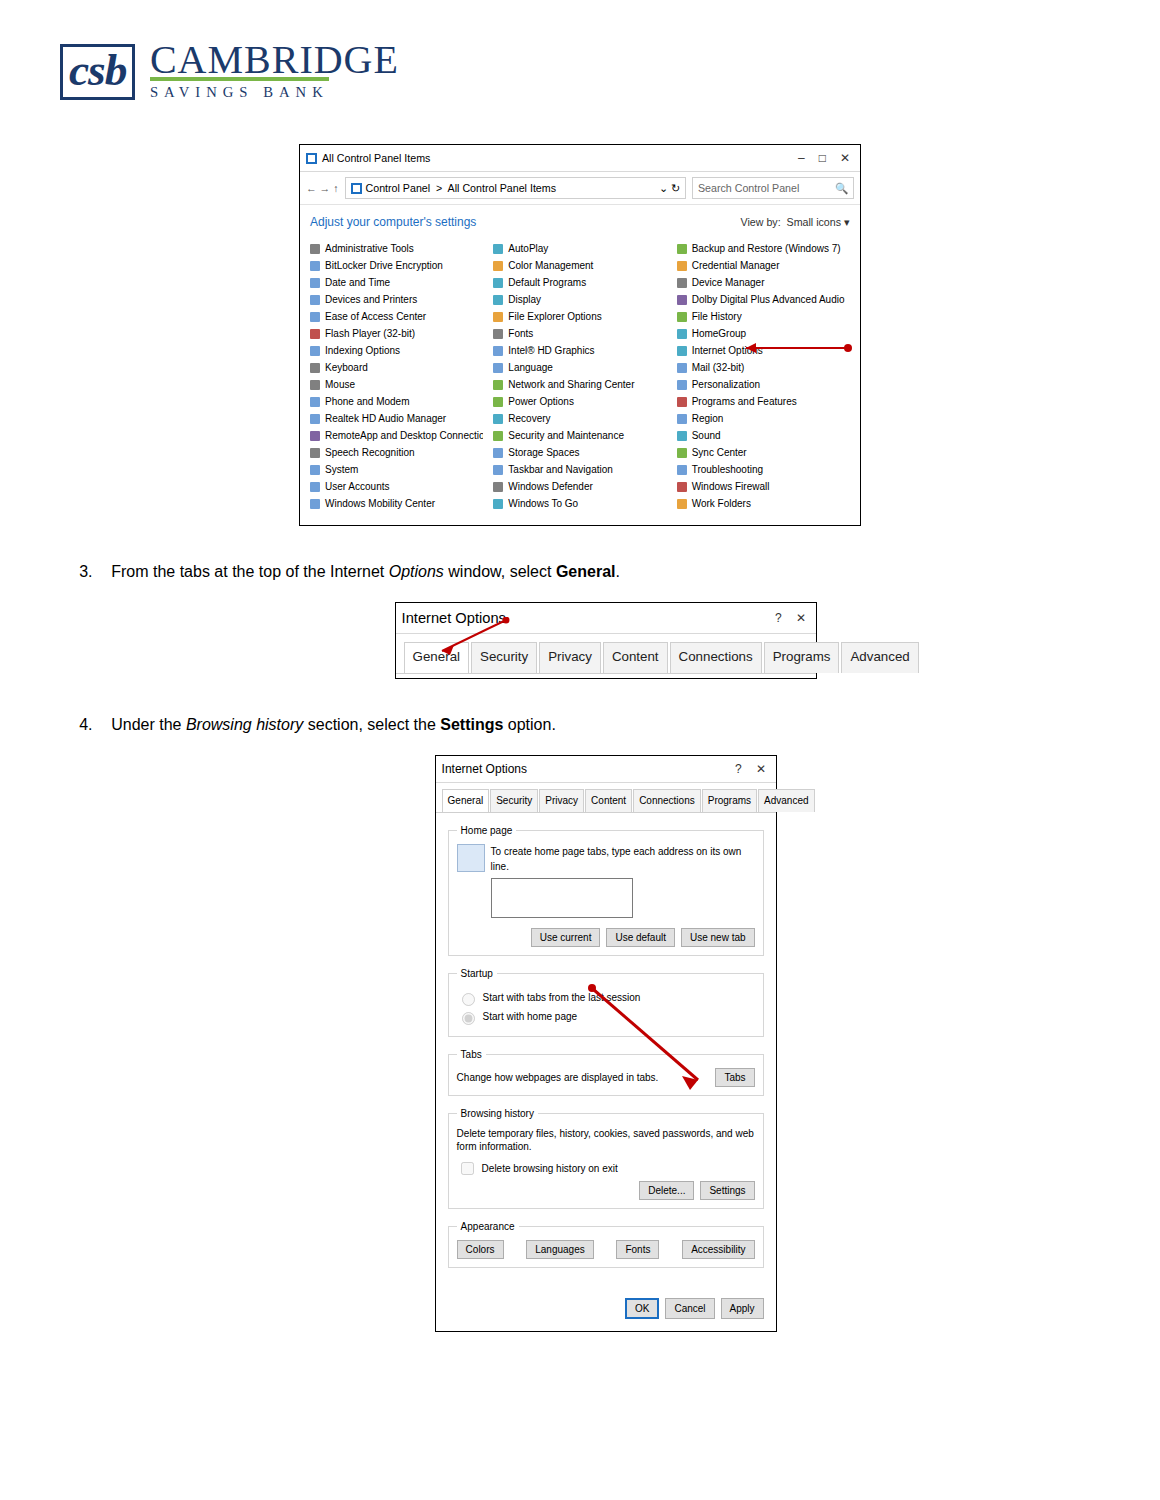csb CAMBRIDGE
SAVINGS BANK
All Control Panel Items –□✕
← → ↑ Control Panel > All Control Panel Items ⌄ ↻ Search Control Panel 🔍
Adjust your computer's settings View by: Small icons ▾
Administrative Tools
AutoPlay
Backup and Restore (Windows 7)
BitLocker Drive Encryption
Color Management
Credential Manager
Date and Time
Default Programs
Device Manager
Devices and Printers
Display
Dolby Digital Plus Advanced Audio
Ease of Access Center
File Explorer Options
File History
Flash Player (32-bit)
Fonts
HomeGroup
Indexing Options
Intel® HD Graphics
Internet Options
Keyboard
Language
Mail (32-bit)
Mouse
Network and Sharing Center
Personalization
Phone and Modem
Power Options
Programs and Features
Realtek HD Audio Manager
Recovery
Region
RemoteApp and Desktop Connections
Security and Maintenance
Sound
Speech Recognition
Storage Spaces
Sync Center
System
Taskbar and Navigation
Troubleshooting
User Accounts
Windows Defender
Windows Firewall
Windows Mobility Center
Windows To Go
Work Folders
From the tabs at the top of the Internet Options window, select General.
Internet Options ?✕
General Security Privacy Content Connections Programs Advanced
Under the Browsing history section, select the Settings option.
Internet Options ?✕
General Security Privacy Content Connections Programs Advanced
Home page
To create home page tabs, type each address on its own line.
Use current Use default Use new tab
Startup
Start with tabs from the last session
Start with home page
Tabs
Change how webpages are displayed in tabs. Tabs
Browsing history
Delete temporary files, history, cookies, saved passwords, and web form information.
Delete browsing history on exit
Delete... Settings
Appearance
Colors Languages Fonts Accessibility
OK Cancel Apply